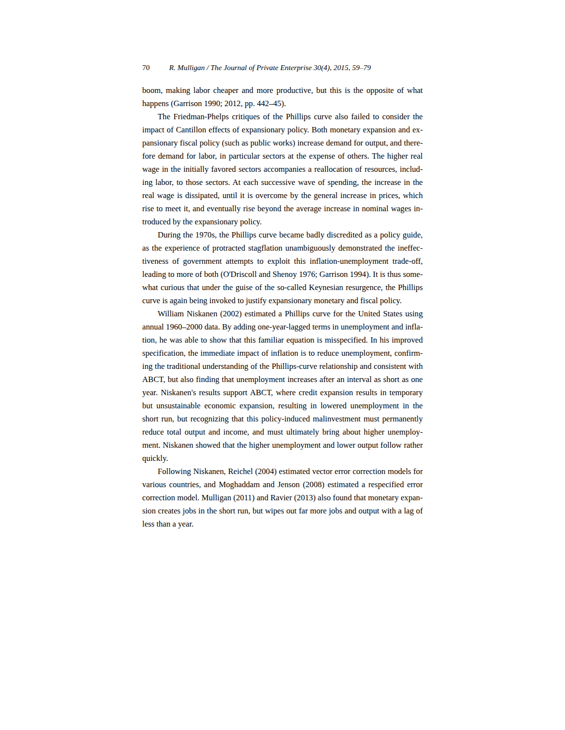70 R. Mulligan / The Journal of Private Enterprise 30(4), 2015, 59–79
boom, making labor cheaper and more productive, but this is the opposite of what happens (Garrison 1990; 2012, pp. 442–45).
The Friedman-Phelps critiques of the Phillips curve also failed to consider the impact of Cantillon effects of expansionary policy. Both monetary expansion and expansionary fiscal policy (such as public works) increase demand for output, and therefore demand for labor, in particular sectors at the expense of others. The higher real wage in the initially favored sectors accompanies a reallocation of resources, including labor, to those sectors. At each successive wave of spending, the increase in the real wage is dissipated, until it is overcome by the general increase in prices, which rise to meet it, and eventually rise beyond the average increase in nominal wages introduced by the expansionary policy.
During the 1970s, the Phillips curve became badly discredited as a policy guide, as the experience of protracted stagflation unambiguously demonstrated the ineffectiveness of government attempts to exploit this inflation-unemployment trade-off, leading to more of both (O'Driscoll and Shenoy 1976; Garrison 1994). It is thus somewhat curious that under the guise of the so-called Keynesian resurgence, the Phillips curve is again being invoked to justify expansionary monetary and fiscal policy.
William Niskanen (2002) estimated a Phillips curve for the United States using annual 1960–2000 data. By adding one-year-lagged terms in unemployment and inflation, he was able to show that this familiar equation is misspecified. In his improved specification, the immediate impact of inflation is to reduce unemployment, confirming the traditional understanding of the Phillips-curve relationship and consistent with ABCT, but also finding that unemployment increases after an interval as short as one year. Niskanen's results support ABCT, where credit expansion results in temporary but unsustainable economic expansion, resulting in lowered unemployment in the short run, but recognizing that this policy-induced malinvestment must permanently reduce total output and income, and must ultimately bring about higher unemployment. Niskanen showed that the higher unemployment and lower output follow rather quickly.
Following Niskanen, Reichel (2004) estimated vector error correction models for various countries, and Moghaddam and Jenson (2008) estimated a respecified error correction model. Mulligan (2011) and Ravier (2013) also found that monetary expansion creates jobs in the short run, but wipes out far more jobs and output with a lag of less than a year.